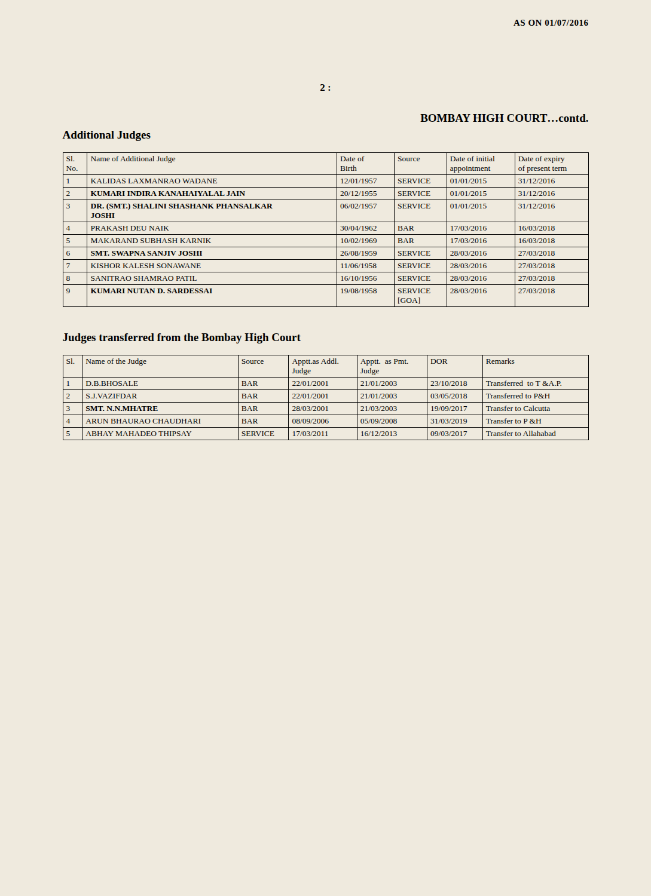AS ON 01/07/2016
2 :
BOMBAY HIGH COURT…contd.
Additional Judges
| Sl. No. | Name of Additional Judge | Date of Birth | Source | Date of initial appointment | Date of expiry of present term |
| --- | --- | --- | --- | --- | --- |
| 1 | KALIDAS LAXMANRAO WADANE | 12/01/1957 | SERVICE | 01/01/2015 | 31/12/2016 |
| 2 | KUMARI INDIRA KANAHAIYALAL JAIN | 20/12/1955 | SERVICE | 01/01/2015 | 31/12/2016 |
| 3 | DR. (SMT.) SHALINI SHASHANK PHANSALKAR JOSHI | 06/02/1957 | SERVICE | 01/01/2015 | 31/12/2016 |
| 4 | PRAKASH DEU NAIK | 30/04/1962 | BAR | 17/03/2016 | 16/03/2018 |
| 5 | MAKARAND SUBHASH KARNIK | 10/02/1969 | BAR | 17/03/2016 | 16/03/2018 |
| 6 | SMT. SWAPNA SANJIV JOSHI | 26/08/1959 | SERVICE | 28/03/2016 | 27/03/2018 |
| 7 | KISHOR KALESH SONAWANE | 11/06/1958 | SERVICE | 28/03/2016 | 27/03/2018 |
| 8 | SANITRAO SHAMRAO PATIL | 16/10/1956 | SERVICE | 28/03/2016 | 27/03/2018 |
| 9 | KUMARI NUTAN D. SARDESSAI | 19/08/1958 | SERVICE [GOA] | 28/03/2016 | 27/03/2018 |
Judges transferred from the Bombay High Court
| Sl. | Name of the Judge | Source | Apptt.as Addl. Judge | Apptt. as Pmt. Judge | DOR | Remarks |
| --- | --- | --- | --- | --- | --- | --- |
| 1 | D.B.BHOSALE | BAR | 22/01/2001 | 21/01/2003 | 23/10/2018 | Transferred to T &A.P. |
| 2 | S.J.VAZIFDAR | BAR | 22/01/2001 | 21/01/2003 | 03/05/2018 | Transferred to P&H |
| 3 | SMT. N.N.MHATRE | BAR | 28/03/2001 | 21/03/2003 | 19/09/2017 | Transfer to Calcutta |
| 4 | ARUN BHAURAO CHAUDHARI | BAR | 08/09/2006 | 05/09/2008 | 31/03/2019 | Transfer to P &H |
| 5 | ABHAY MAHADEO THIPSAY | SERVICE | 17/03/2011 | 16/12/2013 | 09/03/2017 | Transfer to Allahabad |